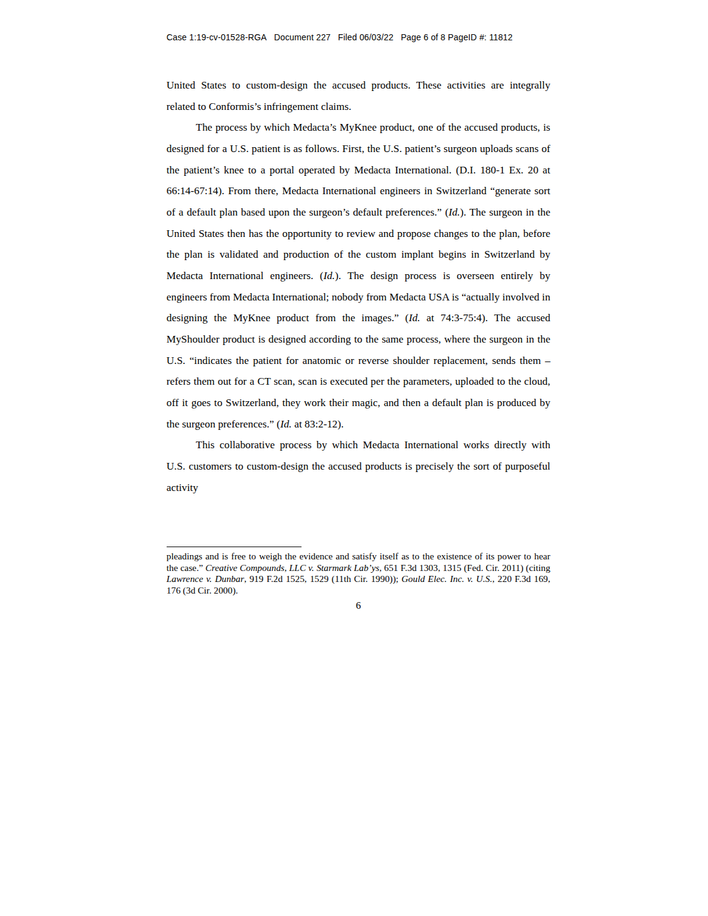Case 1:19-cv-01528-RGA Document 227 Filed 06/03/22 Page 6 of 8 PageID #: 11812
United States to custom-design the accused products. These activities are integrally related to Conformis’s infringement claims.
The process by which Medacta’s MyKnee product, one of the accused products, is designed for a U.S. patient is as follows. First, the U.S. patient’s surgeon uploads scans of the patient’s knee to a portal operated by Medacta International. (D.I. 180-1 Ex. 20 at 66:14-67:14). From there, Medacta International engineers in Switzerland “generate sort of a default plan based upon the surgeon’s default preferences.” (Id.). The surgeon in the United States then has the opportunity to review and propose changes to the plan, before the plan is validated and production of the custom implant begins in Switzerland by Medacta International engineers. (Id.). The design process is overseen entirely by engineers from Medacta International; nobody from Medacta USA is “actually involved in designing the MyKnee product from the images.” (Id. at 74:3-75:4). The accused MyShoulder product is designed according to the same process, where the surgeon in the U.S. “indicates the patient for anatomic or reverse shoulder replacement, sends them – refers them out for a CT scan, scan is executed per the parameters, uploaded to the cloud, off it goes to Switzerland, they work their magic, and then a default plan is produced by the surgeon preferences.” (Id. at 83:2-12).
This collaborative process by which Medacta International works directly with U.S. customers to custom-design the accused products is precisely the sort of purposeful activity
pleadings and is free to weigh the evidence and satisfy itself as to the existence of its power to hear the case.” Creative Compounds, LLC v. Starmark Lab’ys, 651 F.3d 1303, 1315 (Fed. Cir. 2011) (citing Lawrence v. Dunbar, 919 F.2d 1525, 1529 (11th Cir. 1990)); Gould Elec. Inc. v. U.S., 220 F.3d 169, 176 (3d Cir. 2000).
6